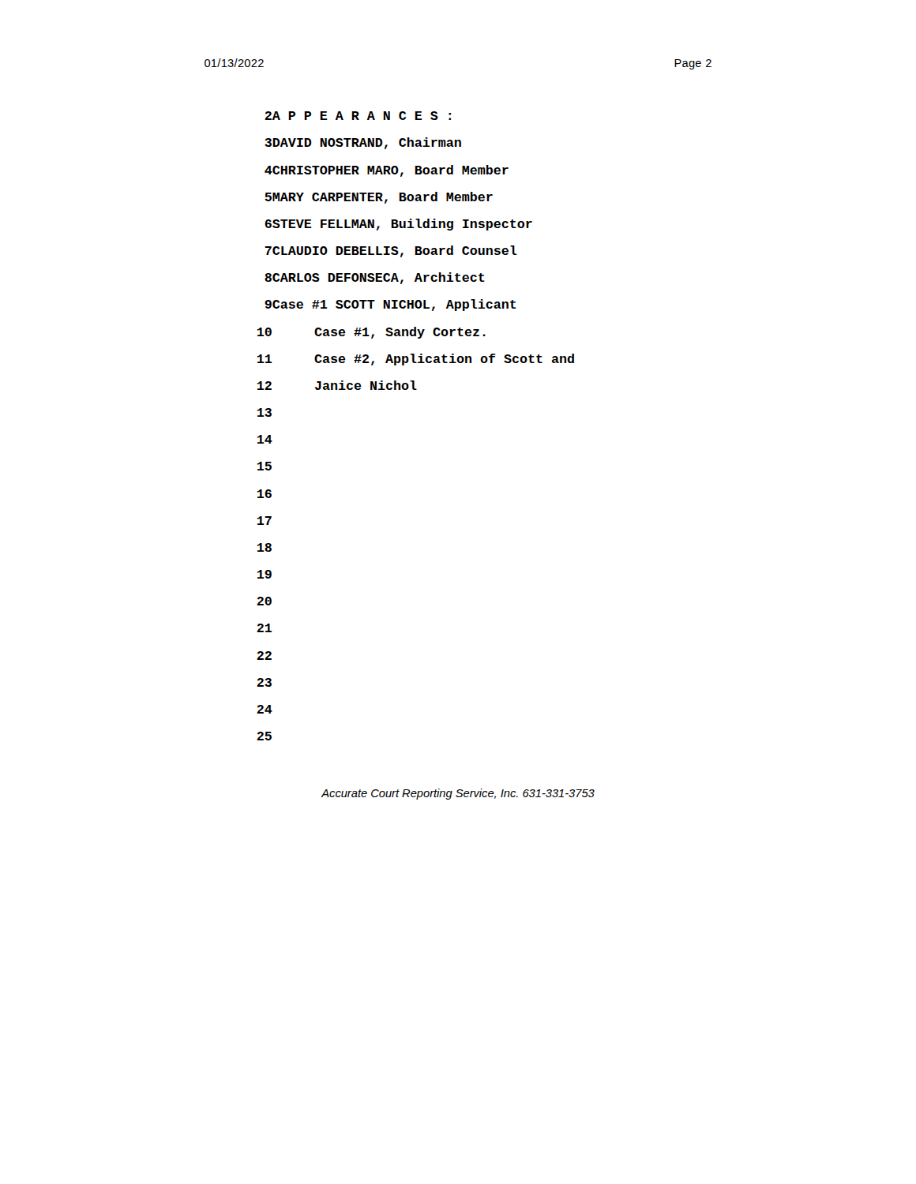01/13/2022 Page 2
| 2 | A P P E A R A N C E S : |
| 3 | DAVID NOSTRAND, Chairman |
| 4 | CHRISTOPHER MARO, Board Member |
| 5 | MARY CARPENTER, Board Member |
| 6 | STEVE FELLMAN, Building Inspector |
| 7 | CLAUDIO DEBELLIS, Board Counsel |
| 8 | CARLOS DEFONSECA, Architect |
| 9 | Case #1 SCOTT NICHOL, Applicant |
| 10 | Case #1, Sandy Cortez. |
| 11 | Case #2, Application of Scott and |
| 12 | Janice Nichol |
| 13 | |
| 14 | |
| 15 | |
| 16 | |
| 17 | |
| 18 | |
| 19 | |
| 20 | |
| 21 | |
| 22 | |
| 23 | |
| 24 | |
| 25 | |
Accurate Court Reporting Service, Inc. 631-331-3753